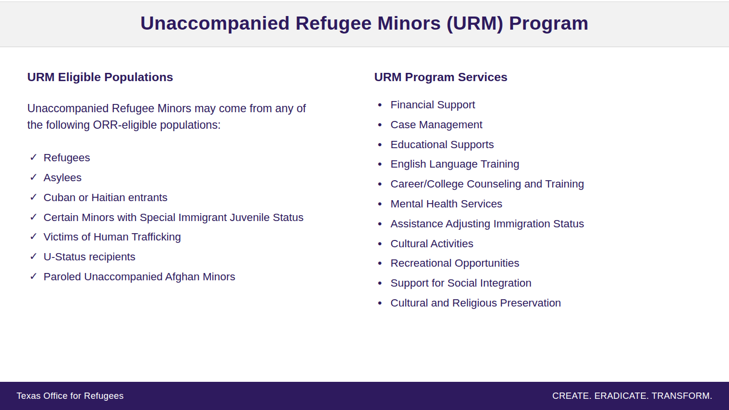Unaccompanied Refugee Minors (URM) Program
URM Eligible Populations
Unaccompanied Refugee Minors may come from any of the following ORR-eligible populations:
Refugees
Asylees
Cuban or Haitian entrants
Certain Minors with Special Immigrant Juvenile Status
Victims of Human Trafficking
U-Status recipients
Paroled Unaccompanied Afghan Minors
URM Program Services
Financial Support
Case Management
Educational Supports
English Language Training
Career/College Counseling and Training
Mental Health Services
Assistance Adjusting Immigration Status
Cultural Activities
Recreational Opportunities
Support for Social Integration
Cultural and Religious Preservation
Texas Office for Refugees
CREATE. ERADICATE. TRANSFORM.